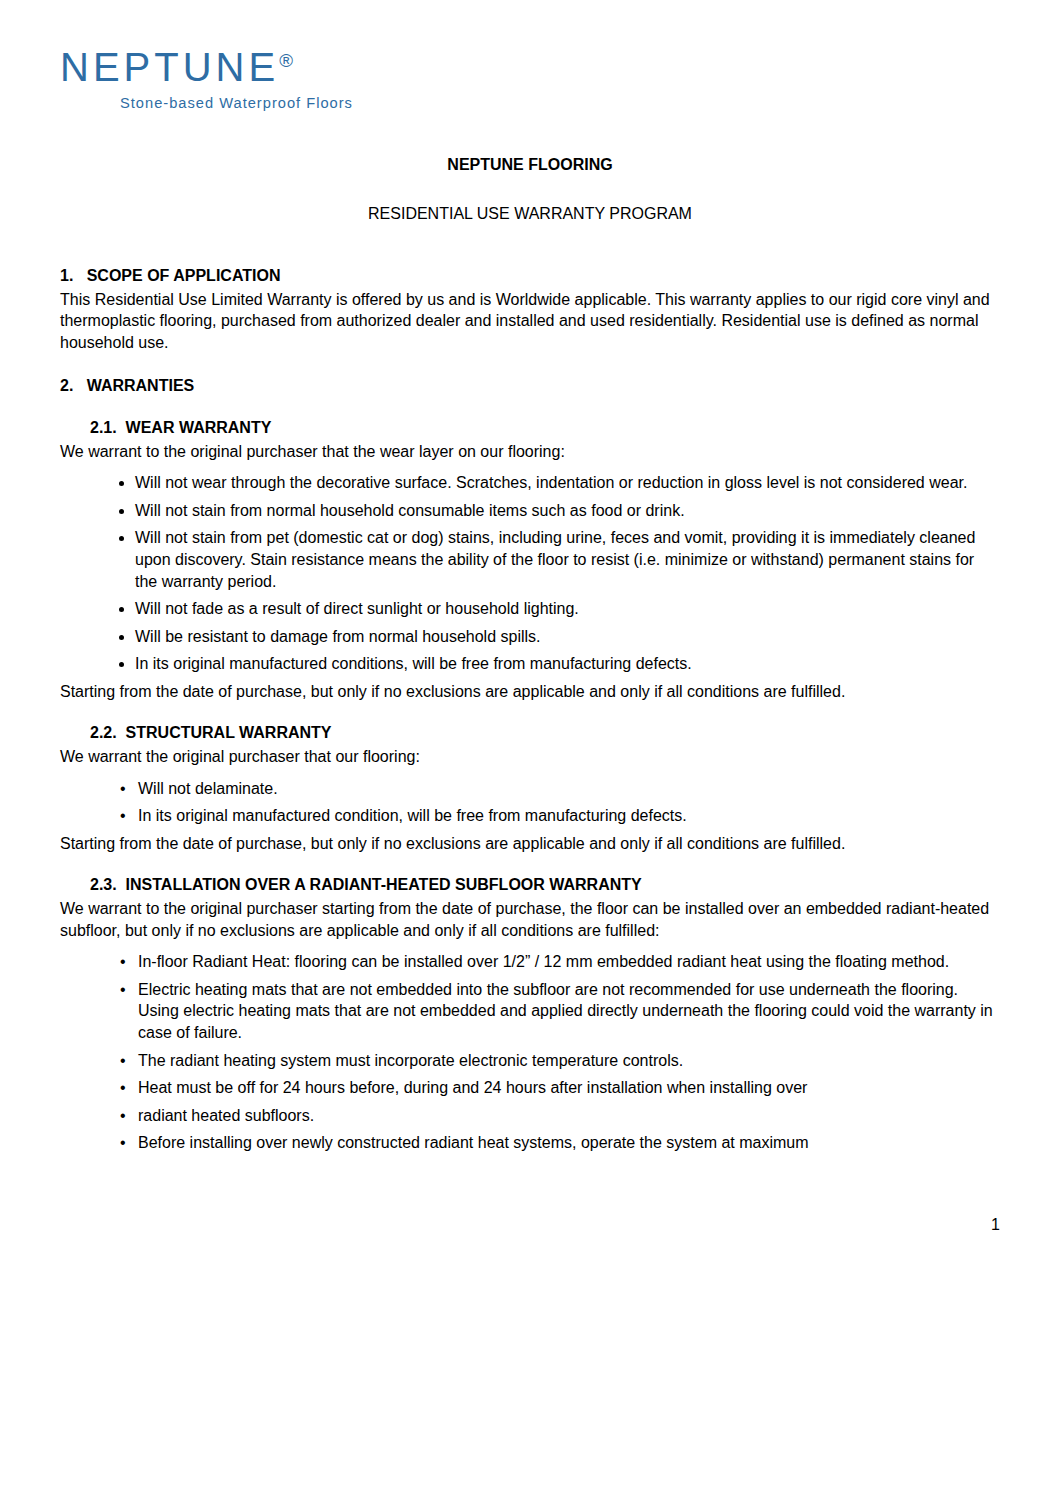NEPTUNE®
Stone-based Waterproof Floors
NEPTUNE FLOORING
RESIDENTIAL USE WARRANTY PROGRAM
1. SCOPE OF APPLICATION
This Residential Use Limited Warranty is offered by us and is Worldwide applicable. This warranty applies to our rigid core vinyl and thermoplastic flooring, purchased from authorized dealer and installed and used residentially. Residential use is defined as normal household use.
2. WARRANTIES
2.1. WEAR WARRANTY
We warrant to the original purchaser that the wear layer on our flooring:
Will not wear through the decorative surface. Scratches, indentation or reduction in gloss level is not considered wear.
Will not stain from normal household consumable items such as food or drink.
Will not stain from pet (domestic cat or dog) stains, including urine, feces and vomit, providing it is immediately cleaned upon discovery. Stain resistance means the ability of the floor to resist (i.e. minimize or withstand) permanent stains for the warranty period.
Will not fade as a result of direct sunlight or household lighting.
Will be resistant to damage from normal household spills.
In its original manufactured conditions, will be free from manufacturing defects.
Starting from the date of purchase, but only if no exclusions are applicable and only if all conditions are fulfilled.
2.2. STRUCTURAL WARRANTY
We warrant the original purchaser that our flooring:
Will not delaminate.
In its original manufactured condition, will be free from manufacturing defects.
Starting from the date of purchase, but only if no exclusions are applicable and only if all conditions are fulfilled.
2.3. INSTALLATION OVER A RADIANT-HEATED SUBFLOOR WARRANTY
We warrant to the original purchaser starting from the date of purchase, the floor can be installed over an embedded radiant-heated subfloor, but only if no exclusions are applicable and only if all conditions are fulfilled:
In-floor Radiant Heat: flooring can be installed over 1/2” / 12 mm embedded radiant heat using the floating method.
Electric heating mats that are not embedded into the subfloor are not recommended for use underneath the flooring. Using electric heating mats that are not embedded and applied directly underneath the flooring could void the warranty in case of failure.
The radiant heating system must incorporate electronic temperature controls.
Heat must be off for 24 hours before, during and 24 hours after installation when installing over
radiant heated subfloors.
Before installing over newly constructed radiant heat systems, operate the system at maximum
1